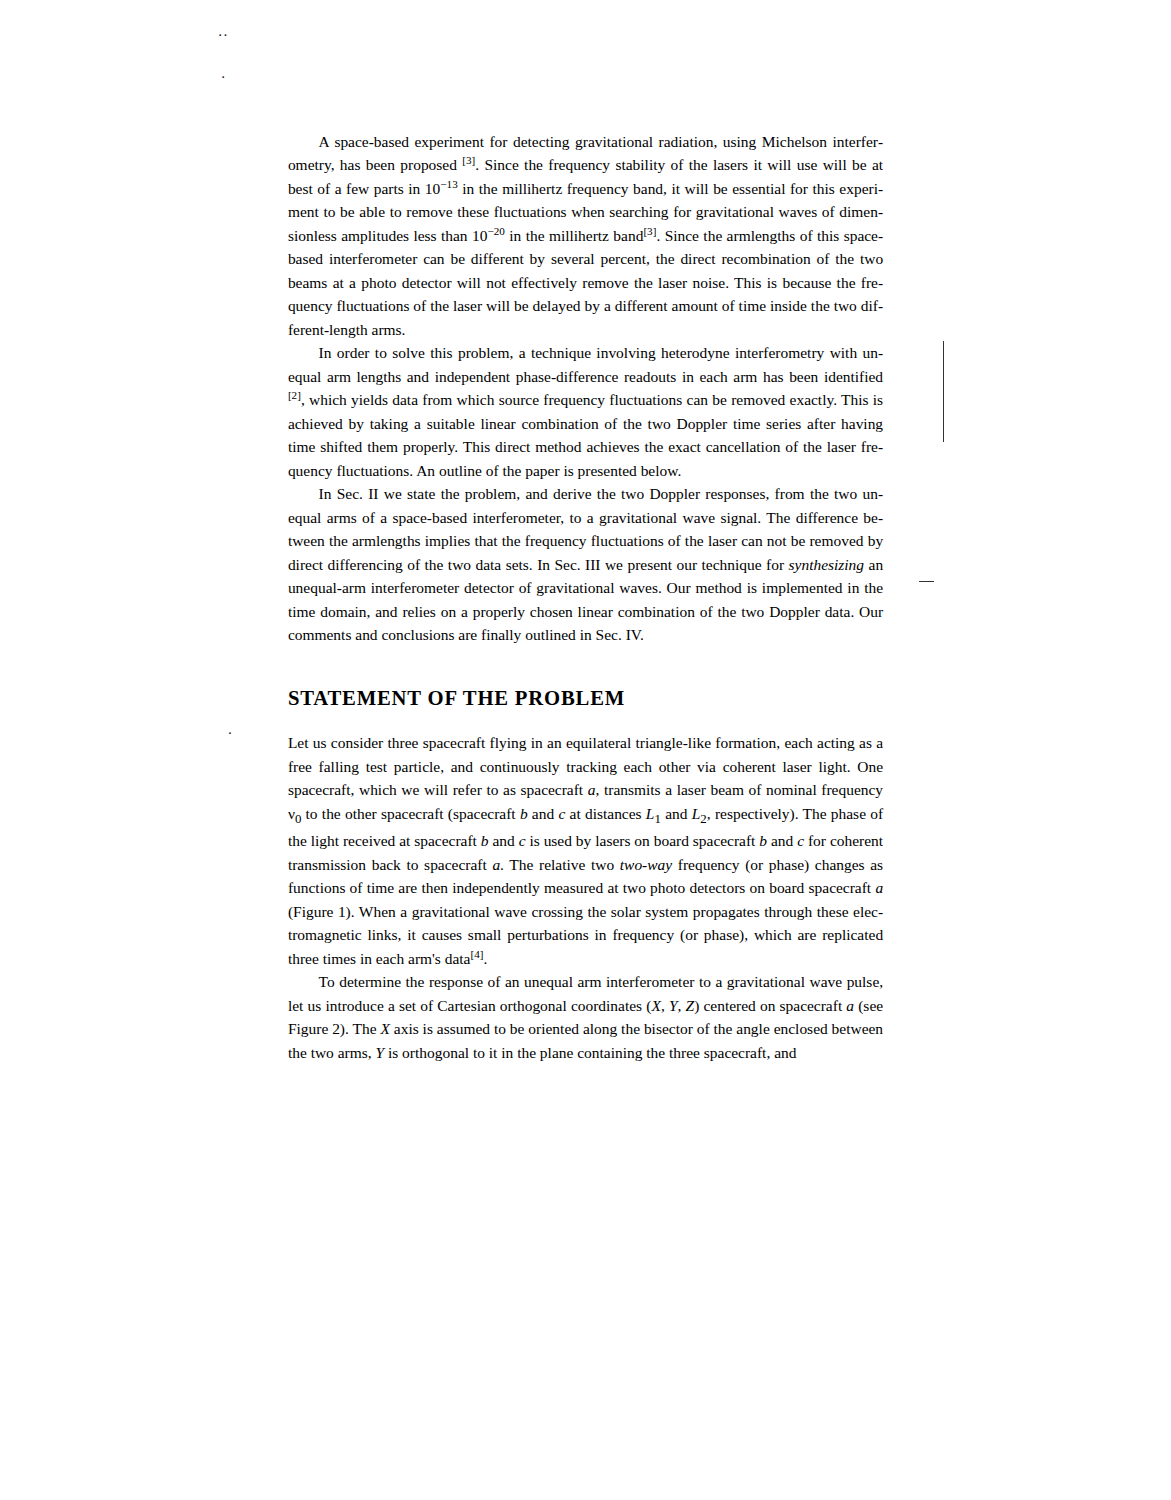··
·
A space-based experiment for detecting gravitational radiation, using Michelson interferometry, has been proposed [3]. Since the frequency stability of the lasers it will use will be at best of a few parts in 10−13 in the millihertz frequency band, it will be essential for this experiment to be able to remove these fluctuations when searching for gravitational waves of dimensionless amplitudes less than 10−20 in the millihertz band[3]. Since the armlengths of this space-based interferometer can be different by several percent, the direct recombination of the two beams at a photo detector will not effectively remove the laser noise. This is because the frequency fluctuations of the laser will be delayed by a different amount of time inside the two different-length arms.
In order to solve this problem, a technique involving heterodyne interferometry with unequal arm lengths and independent phase-difference readouts in each arm has been identified [2], which yields data from which source frequency fluctuations can be removed exactly. This is achieved by taking a suitable linear combination of the two Doppler time series after having time shifted them properly. This direct method achieves the exact cancellation of the laser frequency fluctuations. An outline of the paper is presented below.
In Sec. II we state the problem, and derive the two Doppler responses, from the two unequal arms of a space-based interferometer, to a gravitational wave signal. The difference between the armlengths implies that the frequency fluctuations of the laser can not be removed by direct differencing of the two data sets. In Sec. III we present our technique for synthesizing an unequal-arm interferometer detector of gravitational waves. Our method is implemented in the time domain, and relies on a properly chosen linear combination of the two Doppler data. Our comments and conclusions are finally outlined in Sec. IV.
STATEMENT OF THE PROBLEM
Let us consider three spacecraft flying in an equilateral triangle-like formation, each acting as a free falling test particle, and continuously tracking each other via coherent laser light. One spacecraft, which we will refer to as spacecraft a, transmits a laser beam of nominal frequency ν0 to the other spacecraft (spacecraft b and c at distances L1 and L2, respectively). The phase of the light received at spacecraft b and c is used by lasers on board spacecraft b and c for coherent transmission back to spacecraft a. The relative two two-way frequency (or phase) changes as functions of time are then independently measured at two photo detectors on board spacecraft a (Figure 1). When a gravitational wave crossing the solar system propagates through these electromagnetic links, it causes small perturbations in frequency (or phase), which are replicated three times in each arm's data[4].
To determine the response of an unequal arm interferometer to a gravitational wave pulse, let us introduce a set of Cartesian orthogonal coordinates (X, Y, Z) centered on spacecraft a (see Figure 2). The X axis is assumed to be oriented along the bisector of the angle enclosed between the two arms, Y is orthogonal to it in the plane containing the three spacecraft, and
·